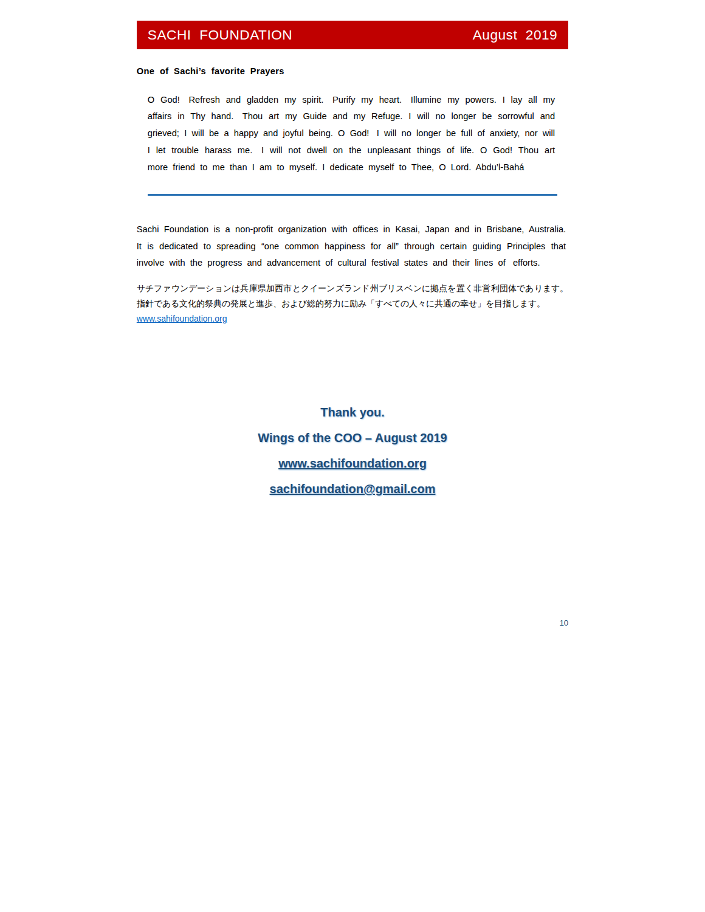SACHI FOUNDATION August 2019
One of Sachi’s favorite Prayers
O God! Refresh and gladden my spirit. Purify my heart. Illumine my powers. I lay all my affairs in Thy hand. Thou art my Guide and my Refuge. I will no longer be sorrowful and grieved; I will be a happy and joyful being. O God! I will no longer be full of anxiety, nor will I let trouble harass me. I will not dwell on the unpleasant things of life. O God! Thou art more friend to me than I am to myself. I dedicate myself to Thee, O Lord. Abdu’l-Bahá
Sachi Foundation is a non-profit organization with offices in Kasai, Japan and in Brisbane, Australia. It is dedicated to spreading “one common happiness for all” through certain guiding Principles that involve with the progress and advancement of cultural festival states and their lines of efforts.
サチファウンデーションは兵庫県加西市とクイーンズランド州ブリスベンに拠点を置く非営利団体であります。指針である文化的祭典の発展と進歩、および総的努力に励み「すべての人々に共通の幸せ」を目指します。
www.sahifoundation.org
Thank you.
Wings of the COO – August 2019
www.sachifoundation.org
sachifoundation@gmail.com
10